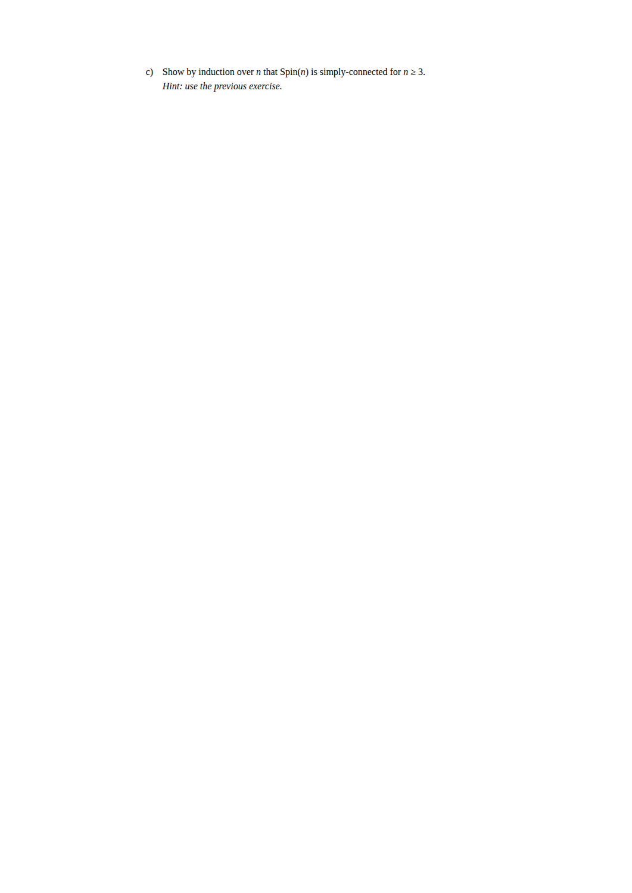c) Show by induction over n that Spin(n) is simply-connected for n ≥ 3. Hint: use the previous exercise.